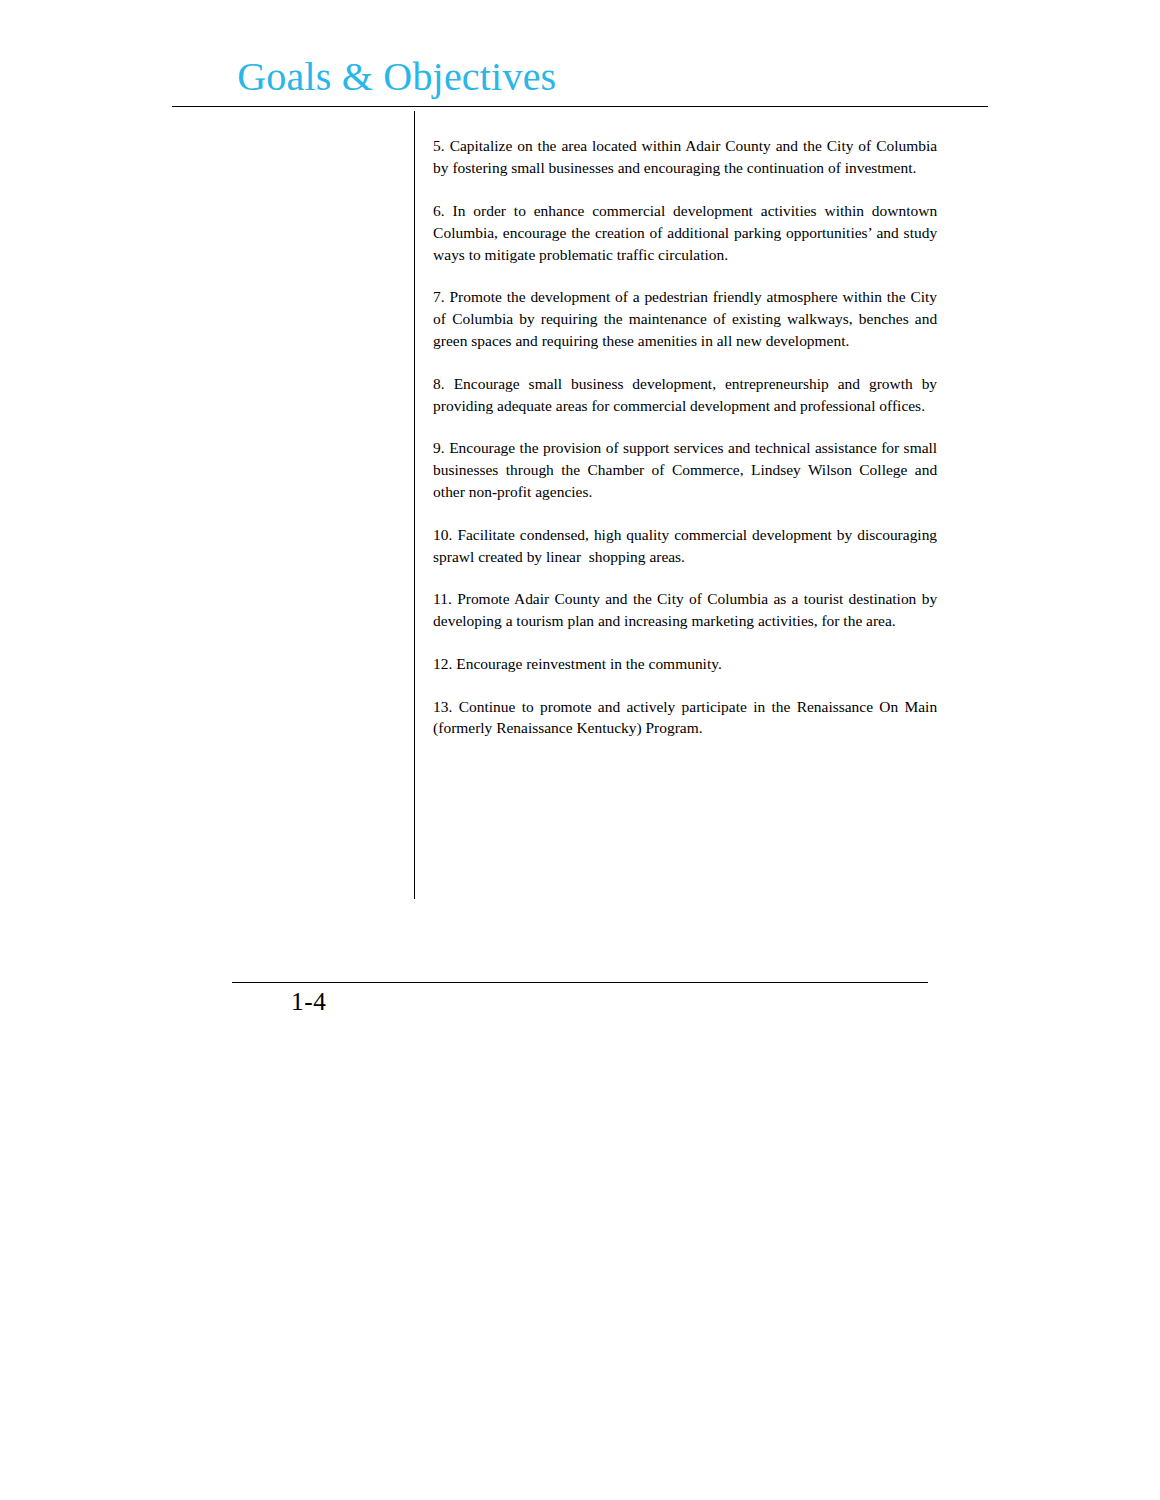Goals & Objectives
5. Capitalize on the area located within Adair County and the City of Columbia by fostering small businesses and encouraging the continuation of investment.
6. In order to enhance commercial development activities within downtown Columbia, encourage the creation of additional parking opportunities’ and study ways to mitigate problematic traffic circulation.
7. Promote the development of a pedestrian friendly atmosphere within the City of Columbia by requiring the maintenance of existing walkways, benches and green spaces and requiring these amenities in all new development.
8. Encourage small business development, entrepreneurship and growth by providing adequate areas for commercial development and professional offices.
9. Encourage the provision of support services and technical assistance for small businesses through the Chamber of Commerce, Lindsey Wilson College and other non-profit agencies.
10. Facilitate condensed, high quality commercial development by discouraging sprawl created by linear shopping areas.
11. Promote Adair County and the City of Columbia as a tourist destination by developing a tourism plan and increasing marketing activities, for the area.
12. Encourage reinvestment in the community.
13. Continue to promote and actively participate in the Renaissance On Main (formerly Renaissance Kentucky) Program.
1-4